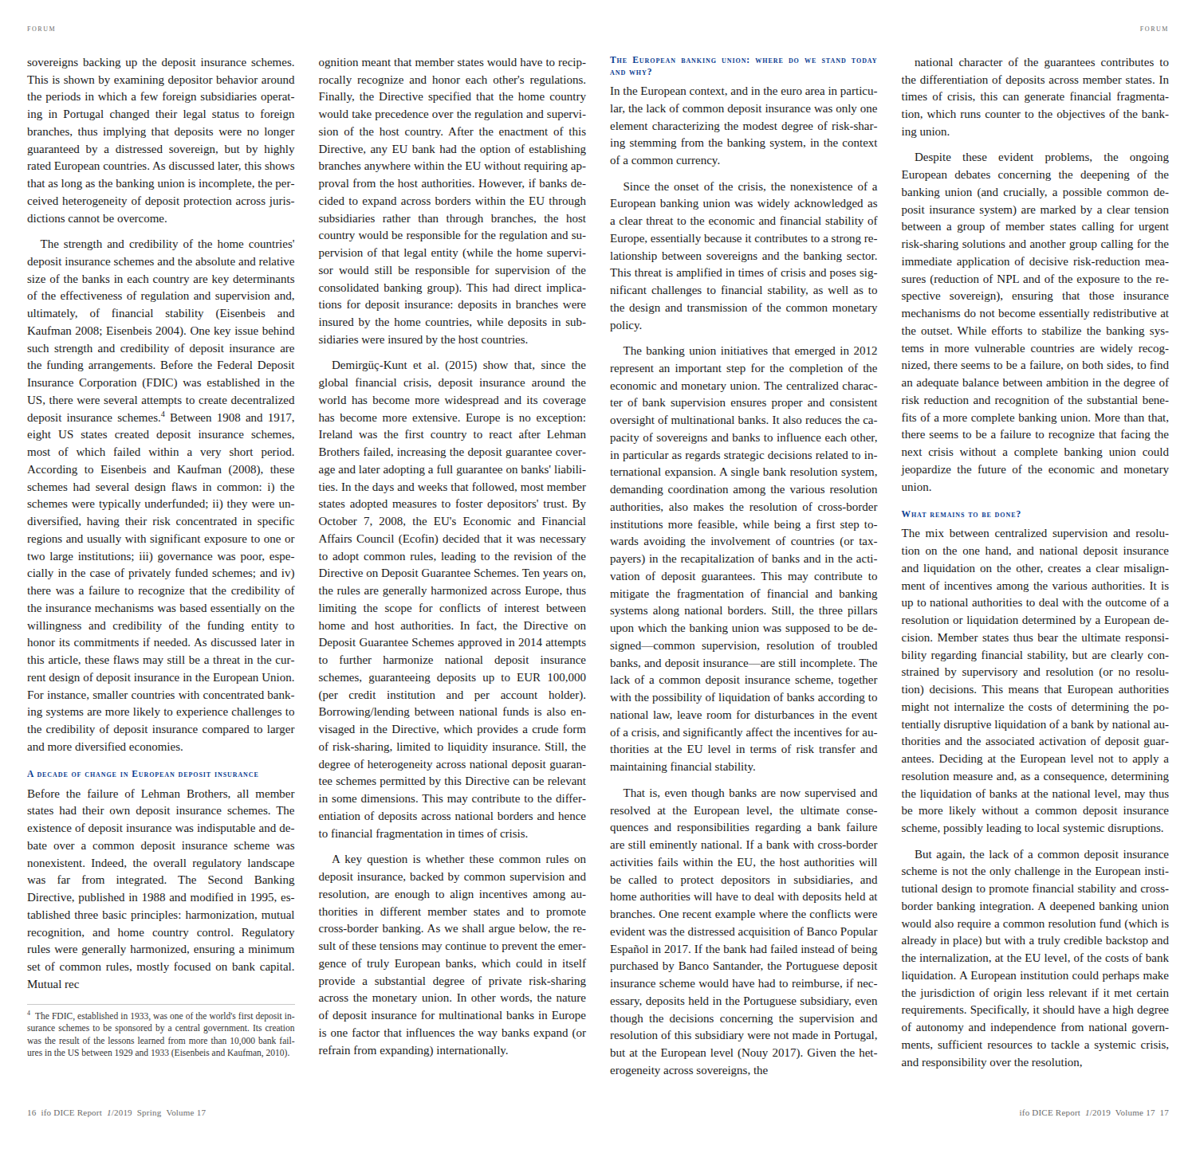forum forum
sovereigns backing up the deposit insurance schemes. This is shown by examining depositor behavior around the periods in which a few foreign subsidiaries operating in Portugal changed their legal status to foreign branches, thus implying that deposits were no longer guaranteed by a distressed sovereign, but by highly rated European countries. As discussed later, this shows that as long as the banking union is incomplete, the perceived heterogeneity of deposit protection across jurisdictions cannot be overcome.
The strength and credibility of the home countries' deposit insurance schemes and the absolute and relative size of the banks in each country are key determinants of the effectiveness of regulation and supervision and, ultimately, of financial stability (Eisenbeis and Kaufman 2008; Eisenbeis 2004). One key issue behind such strength and credibility of deposit insurance are the funding arrangements. Before the Federal Deposit Insurance Corporation (FDIC) was established in the US, there were several attempts to create decentralized deposit insurance schemes.4 Between 1908 and 1917, eight US states created deposit insurance schemes, most of which failed within a very short period. According to Eisenbeis and Kaufman (2008), these schemes had several design flaws in common: i) the schemes were typically underfunded; ii) they were undiversified, having their risk concentrated in specific regions and usually with significant exposure to one or two large institutions; iii) governance was poor, especially in the case of privately funded schemes; and iv) there was a failure to recognize that the credibility of the insurance mechanisms was based essentially on the willingness and credibility of the funding entity to honor its commitments if needed. As discussed later in this article, these flaws may still be a threat in the current design of deposit insurance in the European Union. For instance, smaller countries with concentrated banking systems are more likely to experience challenges to the credibility of deposit insurance compared to larger and more diversified economies.
A decade of change in European deposit insurance
Before the failure of Lehman Brothers, all member states had their own deposit insurance schemes. The existence of deposit insurance was indisputable and debate over a common deposit insurance scheme was nonexistent. Indeed, the overall regulatory landscape was far from integrated. The Second Banking Directive, published in 1988 and modified in 1995, established three basic principles: harmonization, mutual recognition, and home country control. Regulatory rules were generally harmonized, ensuring a minimum set of common rules, mostly focused on bank capital. Mutual rec­
4 The FDIC, established in 1933, was one of the world's first deposit insurance schemes to be sponsored by a central government. Its creation was the result of the lessons learned from more than 10,000 bank failures in the US between 1929 and 1933 (Eisenbeis and Kaufman, 2010).
ognition meant that member states would have to reciprocally recognize and honor each other's regulations. Finally, the Directive specified that the home country would take precedence over the regulation and supervision of the host country. After the enactment of this Directive, any EU bank had the option of establishing branches anywhere within the EU without requiring approval from the host authorities. However, if banks decided to expand across borders within the EU through subsidiaries rather than through branches, the host country would be responsible for the regulation and supervision of that legal entity (while the home supervisor would still be responsible for supervision of the consolidated banking group). This had direct implications for deposit insurance: deposits in branches were insured by the home countries, while deposits in subsidiaries were insured by the host countries.
Demirgüç-Kunt et al. (2015) show that, since the global financial crisis, deposit insurance around the world has become more widespread and its coverage has become more extensive. Europe is no exception: Ireland was the first country to react after Lehman Brothers failed, increasing the deposit guarantee coverage and later adopting a full guarantee on banks' liabilities. In the days and weeks that followed, most member states adopted measures to foster depositors' trust. By October 7, 2008, the EU's Economic and Financial Affairs Council (Ecofin) decided that it was necessary to adopt common rules, leading to the revision of the Directive on Deposit Guarantee Schemes. Ten years on, the rules are generally harmonized across Europe, thus limiting the scope for conflicts of interest between home and host authorities. In fact, the Directive on Deposit Guarantee Schemes approved in 2014 attempts to further harmonize national deposit insurance schemes, guaranteeing deposits up to EUR 100,000 (per credit institution and per account holder). Borrowing/lending between national funds is also envisaged in the Directive, which provides a crude form of risk-sharing, limited to liquidity insurance. Still, the degree of heterogeneity across national deposit guarantee schemes permitted by this Directive can be relevant in some dimensions. This may contribute to the differentiation of deposits across national borders and hence to financial fragmentation in times of crisis.
A key question is whether these common rules on deposit insurance, backed by common supervision and resolution, are enough to align incentives among authorities in different member states and to promote cross-border banking. As we shall argue below, the result of these tensions may continue to prevent the emergence of truly European banks, which could in itself provide a substantial degree of private risk-sharing across the monetary union. In other words, the nature of deposit insurance for multinational banks in Europe is one factor that influences the way banks expand (or refrain from expanding) internationally.
The European banking union: where do we stand today and why?
In the European context, and in the euro area in particular, the lack of common deposit insurance was only one element characterizing the modest degree of risk-sharing stemming from the banking system, in the context of a common currency.
Since the onset of the crisis, the nonexistence of a European banking union was widely acknowledged as a clear threat to the economic and financial stability of Europe, essentially because it contributes to a strong relationship between sovereigns and the banking sector. This threat is amplified in times of crisis and poses significant challenges to financial stability, as well as to the design and transmission of the common monetary policy.
The banking union initiatives that emerged in 2012 represent an important step for the completion of the economic and monetary union. The centralized character of bank supervision ensures proper and consistent oversight of multinational banks. It also reduces the capacity of sovereigns and banks to influence each other, in particular as regards strategic decisions related to international expansion. A single bank resolution system, demanding coordination among the various resolution authorities, also makes the resolution of cross-border institutions more feasible, while being a first step towards avoiding the involvement of countries (or taxpayers) in the recapitalization of banks and in the activation of deposit guarantees. This may contribute to mitigate the fragmentation of financial and banking systems along national borders. Still, the three pillars upon which the banking union was supposed to be designed—common supervision, resolution of troubled banks, and deposit insurance—are still incomplete. The lack of a common deposit insurance scheme, together with the possibility of liquidation of banks according to national law, leave room for disturbances in the event of a crisis, and significantly affect the incentives for authorities at the EU level in terms of risk transfer and maintaining financial stability.
That is, even though banks are now supervised and resolved at the European level, the ultimate consequences and responsibilities regarding a bank failure are still eminently national. If a bank with cross-border activities fails within the EU, the host authorities will be called to protect depositors in subsidiaries, and home authorities will have to deal with deposits held at branches. One recent example where the conflicts were evident was the distressed acquisition of Banco Popular Español in 2017. If the bank had failed instead of being purchased by Banco Santander, the Portuguese deposit insurance scheme would have had to reimburse, if necessary, deposits held in the Portuguese subsidiary, even though the decisions concerning the supervision and resolution of this subsidiary were not made in Portugal, but at the European level (Nouy 2017). Given the heterogeneity across sovereigns, the
national character of the guarantees contributes to the differentiation of deposits across member states. In times of crisis, this can generate financial fragmentation, which runs counter to the objectives of the banking union.
Despite these evident problems, the ongoing European debates concerning the deepening of the banking union (and crucially, a possible common deposit insurance system) are marked by a clear tension between a group of member states calling for urgent risk-sharing solutions and another group calling for the immediate application of decisive risk-reduction measures (reduction of NPL and of the exposure to the respective sovereign), ensuring that those insurance mechanisms do not become essentially redistributive at the outset. While efforts to stabilize the banking systems in more vulnerable countries are widely recognized, there seems to be a failure, on both sides, to find an adequate balance between ambition in the degree of risk reduction and recognition of the substantial benefits of a more complete banking union. More than that, there seems to be a failure to recognize that facing the next crisis without a complete banking union could jeopardize the future of the economic and monetary union.
What remains to be done?
The mix between centralized supervision and resolution on the one hand, and national deposit insurance and liquidation on the other, creates a clear misalignment of incentives among the various authorities. It is up to national authorities to deal with the outcome of a resolution or liquidation determined by a European decision. Member states thus bear the ultimate responsibility regarding financial stability, but are clearly constrained by supervisory and resolution (or no resolution) decisions. This means that European authorities might not internalize the costs of determining the potentially disruptive liquidation of a bank by national authorities and the associated activation of deposit guarantees. Deciding at the European level not to apply a resolution measure and, as a consequence, determining the liquidation of banks at the national level, may thus be more likely without a common deposit insurance scheme, possibly leading to local systemic disruptions.
But again, the lack of a common deposit insurance scheme is not the only challenge in the European institutional design to promote financial stability and cross-border banking integration. A deepened banking union would also require a common resolution fund (which is already in place) but with a truly credible backstop and the internalization, at the EU level, of the costs of bank liquidation. A European institution could perhaps make the jurisdiction of origin less relevant if it met certain requirements. Specifically, it should have a high degree of autonomy and independence from national governments, sufficient resources to tackle a systemic crisis, and responsibility over the resolution,
16 ifo DICE Report 1/2019 Spring Volume 17 ifo DICE Report 1/2019 Volume 17 17